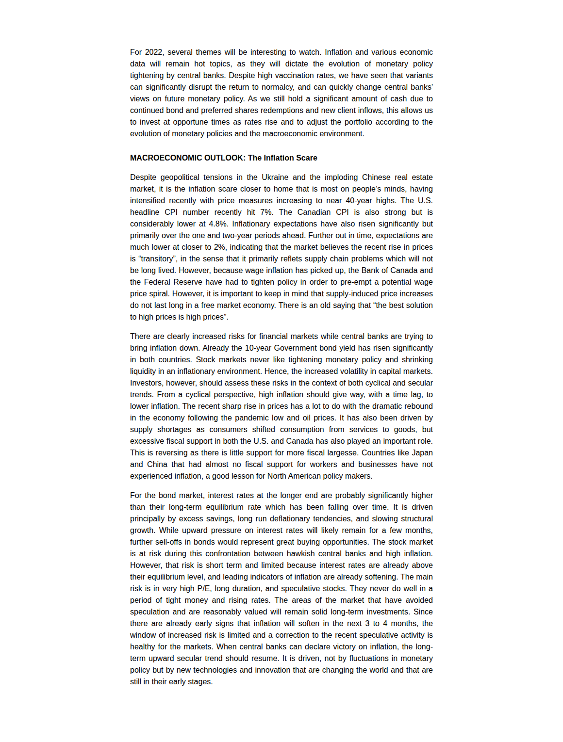For 2022, several themes will be interesting to watch. Inflation and various economic data will remain hot topics, as they will dictate the evolution of monetary policy tightening by central banks. Despite high vaccination rates, we have seen that variants can significantly disrupt the return to normalcy, and can quickly change central banks' views on future monetary policy. As we still hold a significant amount of cash due to continued bond and preferred shares redemptions and new client inflows, this allows us to invest at opportune times as rates rise and to adjust the portfolio according to the evolution of monetary policies and the macroeconomic environment.
MACROECONOMIC OUTLOOK: The Inflation Scare
Despite geopolitical tensions in the Ukraine and the imploding Chinese real estate market, it is the inflation scare closer to home that is most on people’s minds, having intensified recently with price measures increasing to near 40-year highs. The U.S. headline CPI number recently hit 7%. The Canadian CPI is also strong but is considerably lower at 4.8%. Inflationary expectations have also risen significantly but primarily over the one and two-year periods ahead. Further out in time, expectations are much lower at closer to 2%, indicating that the market believes the recent rise in prices is “transitory”, in the sense that it primarily reflets supply chain problems which will not be long lived. However, because wage inflation has picked up, the Bank of Canada and the Federal Reserve have had to tighten policy in order to pre-empt a potential wage price spiral. However, it is important to keep in mind that supply-induced price increases do not last long in a free market economy. There is an old saying that “the best solution to high prices is high prices”.
There are clearly increased risks for financial markets while central banks are trying to bring inflation down. Already the 10-year Government bond yield has risen significantly in both countries. Stock markets never like tightening monetary policy and shrinking liquidity in an inflationary environment. Hence, the increased volatility in capital markets. Investors, however, should assess these risks in the context of both cyclical and secular trends. From a cyclical perspective, high inflation should give way, with a time lag, to lower inflation. The recent sharp rise in prices has a lot to do with the dramatic rebound in the economy following the pandemic low and oil prices. It has also been driven by supply shortages as consumers shifted consumption from services to goods, but excessive fiscal support in both the U.S. and Canada has also played an important role. This is reversing as there is little support for more fiscal largesse. Countries like Japan and China that had almost no fiscal support for workers and businesses have not experienced inflation, a good lesson for North American policy makers.
For the bond market, interest rates at the longer end are probably significantly higher than their long-term equilibrium rate which has been falling over time. It is driven principally by excess savings, long run deflationary tendencies, and slowing structural growth. While upward pressure on interest rates will likely remain for a few months, further sell-offs in bonds would represent great buying opportunities. The stock market is at risk during this confrontation between hawkish central banks and high inflation. However, that risk is short term and limited because interest rates are already above their equilibrium level, and leading indicators of inflation are already softening. The main risk is in very high P/E, long duration, and speculative stocks. They never do well in a period of tight money and rising rates. The areas of the market that have avoided speculation and are reasonably valued will remain solid long-term investments. Since there are already early signs that inflation will soften in the next 3 to 4 months, the window of increased risk is limited and a correction to the recent speculative activity is healthy for the markets. When central banks can declare victory on inflation, the long-term upward secular trend should resume. It is driven, not by fluctuations in monetary policy but by new technologies and innovation that are changing the world and that are still in their early stages.